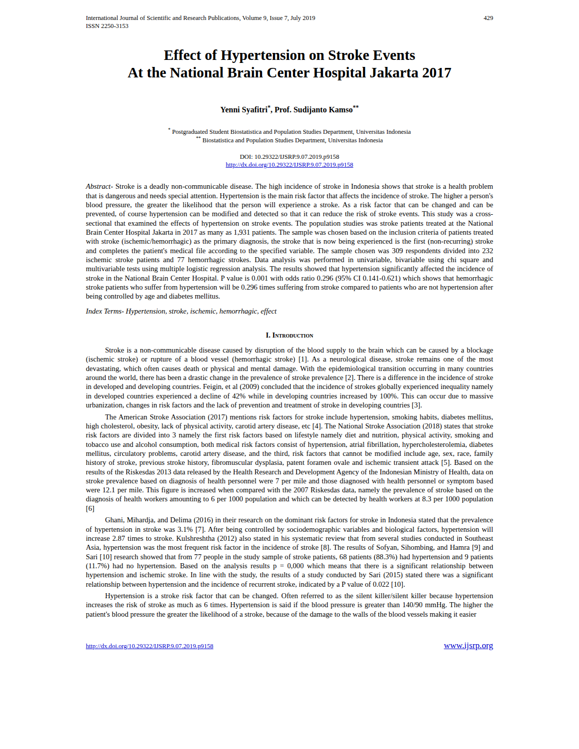International Journal of Scientific and Research Publications, Volume 9, Issue 7, July 2019
ISSN 2250-3153
429
Effect of Hypertension on Stroke Events
At the National Brain Center Hospital Jakarta 2017
Yenni Syafitri*, Prof. Sudijanto Kamso**
* Postgraduated Student Biostatistica and Population Studies Department, Universitas Indonesia
** Biostatistica and Population Studies Department, Universitas Indonesia
DOI: 10.29322/IJSRP.9.07.2019.p9158
http://dx.doi.org/10.29322/IJSRP.9.07.2019.p9158
Abstract- Stroke is a deadly non-communicable disease. The high incidence of stroke in Indonesia shows that stroke is a health problem that is dangerous and needs special attention. Hypertension is the main risk factor that affects the incidence of stroke. The higher a person's blood pressure, the greater the likelihood that the person will experience a stroke. As a risk factor that can be changed and can be prevented, of course hypertension can be modified and detected so that it can reduce the risk of stroke events. This study was a cross-sectional that examined the effects of hypertension on stroke events. The population studies was stroke patients treated at the National Brain Center Hospital Jakarta in 2017 as many as 1,931 patients. The sample was chosen based on the inclusion criteria of patients treated with stroke (ischemic/hemorrhagic) as the primary diagnosis, the stroke that is now being experienced is the first (non-recurring) stroke and completes the patient's medical file according to the specified variable. The sample chosen was 309 respondents divided into 232 ischemic stroke patients and 77 hemorrhagic strokes. Data analysis was performed in univariable, bivariable using chi square and multivariable tests using multiple logistic regression analysis. The results showed that hypertension significantly affected the incidence of stroke in the National Brain Center Hospital. P value is 0.001 with odds ratio 0.296 (95% CI 0.141-0.621) which shows that hemorrhagic stroke patients who suffer from hypertension will be 0.296 times suffering from stroke compared to patients who are not hypertension after being controlled by age and diabetes mellitus.
Index Terms- Hypertension, stroke, ischemic, hemorrhagic, effect
I. Introduction
Stroke is a non-communicable disease caused by disruption of the blood supply to the brain which can be caused by a blockage (ischemic stroke) or rupture of a blood vessel (hemorrhagic stroke) [1]. As a neurological disease, stroke remains one of the most devastating, which often causes death or physical and mental damage. With the epidemiological transition occurring in many countries around the world, there has been a drastic change in the prevalence of stroke prevalence [2]. There is a difference in the incidence of stroke in developed and developing countries. Feigin, et al (2009) concluded that the incidence of strokes globally experienced inequality namely in developed countries experienced a decline of 42% while in developing countries increased by 100%. This can occur due to massive urbanization, changes in risk factors and the lack of prevention and treatment of stroke in developing countries [3].
The American Stroke Association (2017) mentions risk factors for stroke include hypertension, smoking habits, diabetes mellitus, high cholesterol, obesity, lack of physical activity, carotid artery disease, etc [4]. The National Stroke Association (2018) states that stroke risk factors are divided into 3 namely the first risk factors based on lifestyle namely diet and nutrition, physical activity, smoking and tobacco use and alcohol consumption, both medical risk factors consist of hypertension, atrial fibrillation, hypercholesterolemia, diabetes mellitus, circulatory problems, carotid artery disease, and the third, risk factors that cannot be modified include age, sex, race, family history of stroke, previous stroke history, fibromuscular dysplasia, patent foramen ovale and ischemic transient attack [5]. Based on the results of the Riskesdas 2013 data released by the Health Research and Development Agency of the Indonesian Ministry of Health, data on stroke prevalence based on diagnosis of health personnel were 7 per mile and those diagnosed with health personnel or symptom based were 12.1 per mile. This figure is increased when compared with the 2007 Riskesdas data, namely the prevalence of stroke based on the diagnosis of health workers amounting to 6 per 1000 population and which can be detected by health workers at 8.3 per 1000 population [6]
Ghani, Mihardja, and Delima (2016) in their research on the dominant risk factors for stroke in Indonesia stated that the prevalence of hypertension in stroke was 3.1% [7]. After being controlled by sociodemographic variables and biological factors, hypertension will increase 2.87 times to stroke. Kulshreshtha (2012) also stated in his systematic review that from several studies conducted in Southeast Asia, hypertension was the most frequent risk factor in the incidence of stroke [8]. The results of Sofyan, Sihombing, and Hamra [9] and Sari [10] research showed that from 77 people in the study sample of stroke patients, 68 patients (88.3%) had hypertension and 9 patients (11.7%) had no hypertension. Based on the analysis results p = 0,000 which means that there is a significant relationship between hypertension and ischemic stroke. In line with the study, the results of a study conducted by Sari (2015) stated there was a significant relationship between hypertension and the incidence of recurrent stroke, indicated by a P value of 0.022 [10].
Hypertension is a stroke risk factor that can be changed. Often referred to as the silent killer/silent killer because hypertension increases the risk of stroke as much as 6 times. Hypertension is said if the blood pressure is greater than 140/90 mmHg. The higher the patient's blood pressure the greater the likelihood of a stroke, because of the damage to the walls of the blood vessels making it easier
http://dx.doi.org/10.29322/IJSRP.9.07.2019.p9158
www.ijsrp.org